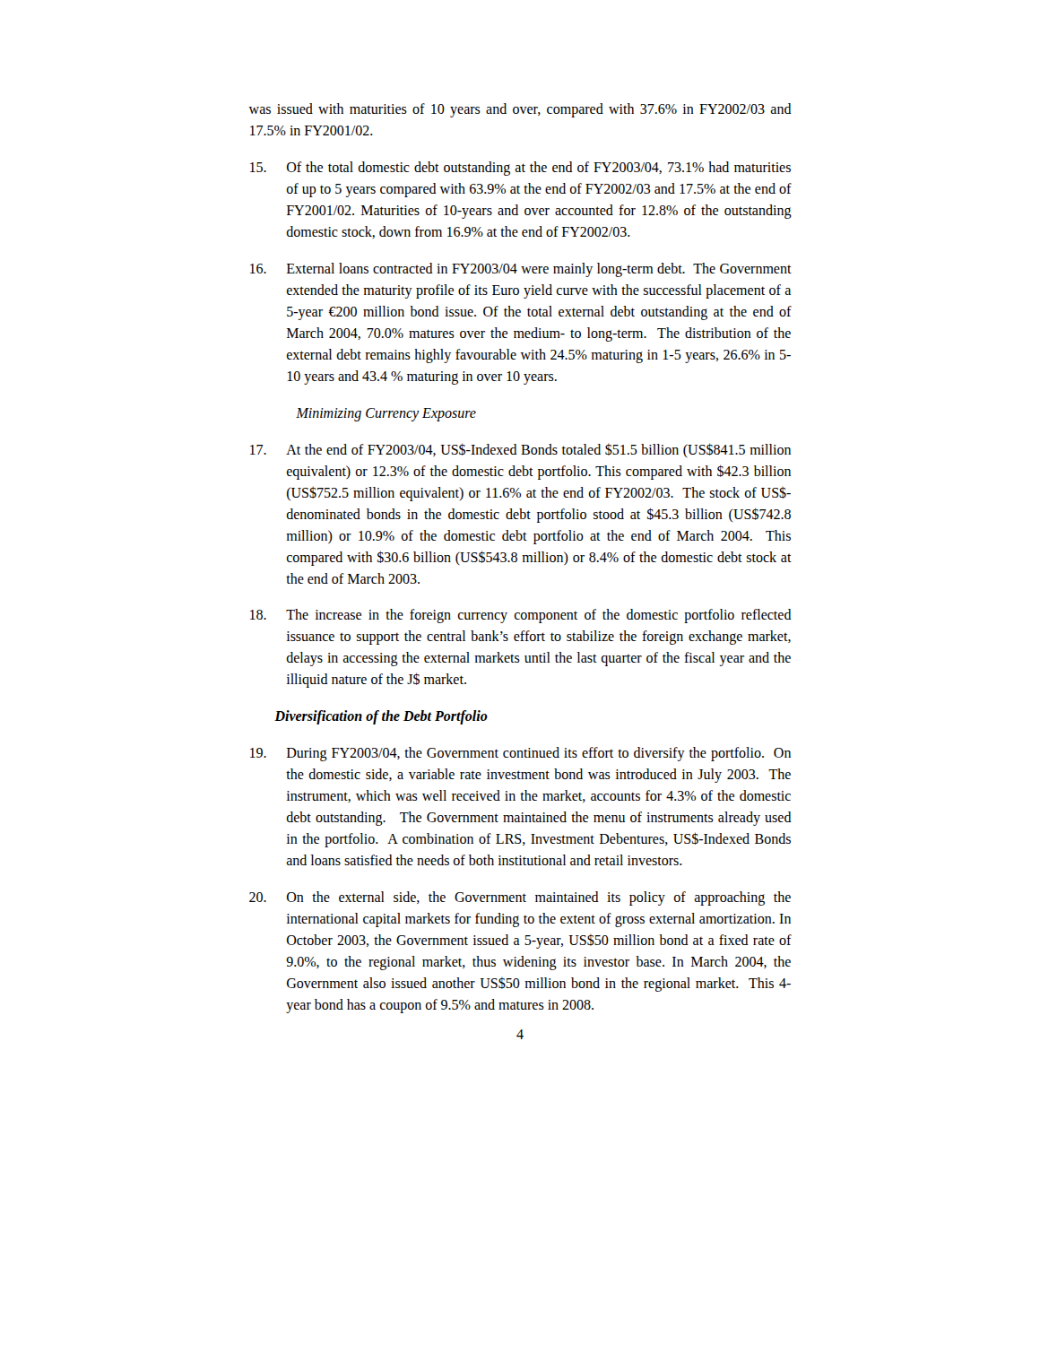was issued with maturities of 10 years and over, compared with 37.6% in FY2002/03 and 17.5% in FY2001/02.
15.
Of the total domestic debt outstanding at the end of FY2003/04, 73.1% had maturities of up to 5 years compared with 63.9% at the end of FY2002/03 and 17.5% at the end of FY2001/02. Maturities of 10-years and over accounted for 12.8% of the outstanding domestic stock, down from 16.9% at the end of FY2002/03.
16.
External loans contracted in FY2003/04 were mainly long-term debt. The Government extended the maturity profile of its Euro yield curve with the successful placement of a 5-year €200 million bond issue. Of the total external debt outstanding at the end of March 2004, 70.0% matures over the medium- to long-term. The distribution of the external debt remains highly favourable with 24.5% maturing in 1-5 years, 26.6% in 5-10 years and 43.4 % maturing in over 10 years.
Minimizing Currency Exposure
17.
At the end of FY2003/04, US$-Indexed Bonds totaled $51.5 billion (US$841.5 million equivalent) or 12.3% of the domestic debt portfolio. This compared with $42.3 billion (US$752.5 million equivalent) or 11.6% at the end of FY2002/03. The stock of US$-denominated bonds in the domestic debt portfolio stood at $45.3 billion (US$742.8 million) or 10.9% of the domestic debt portfolio at the end of March 2004. This compared with $30.6 billion (US$543.8 million) or 8.4% of the domestic debt stock at the end of March 2003.
18.
The increase in the foreign currency component of the domestic portfolio reflected issuance to support the central bank’s effort to stabilize the foreign exchange market, delays in accessing the external markets until the last quarter of the fiscal year and the illiquid nature of the J$ market.
Diversification of the Debt Portfolio
19.
During FY2003/04, the Government continued its effort to diversify the portfolio. On the domestic side, a variable rate investment bond was introduced in July 2003. The instrument, which was well received in the market, accounts for 4.3% of the domestic debt outstanding. The Government maintained the menu of instruments already used in the portfolio. A combination of LRS, Investment Debentures, US$-Indexed Bonds and loans satisfied the needs of both institutional and retail investors.
20.
On the external side, the Government maintained its policy of approaching the international capital markets for funding to the extent of gross external amortization. In October 2003, the Government issued a 5-year, US$50 million bond at a fixed rate of 9.0%, to the regional market, thus widening its investor base. In March 2004, the Government also issued another US$50 million bond in the regional market. This 4-year bond has a coupon of 9.5% and matures in 2008.
4